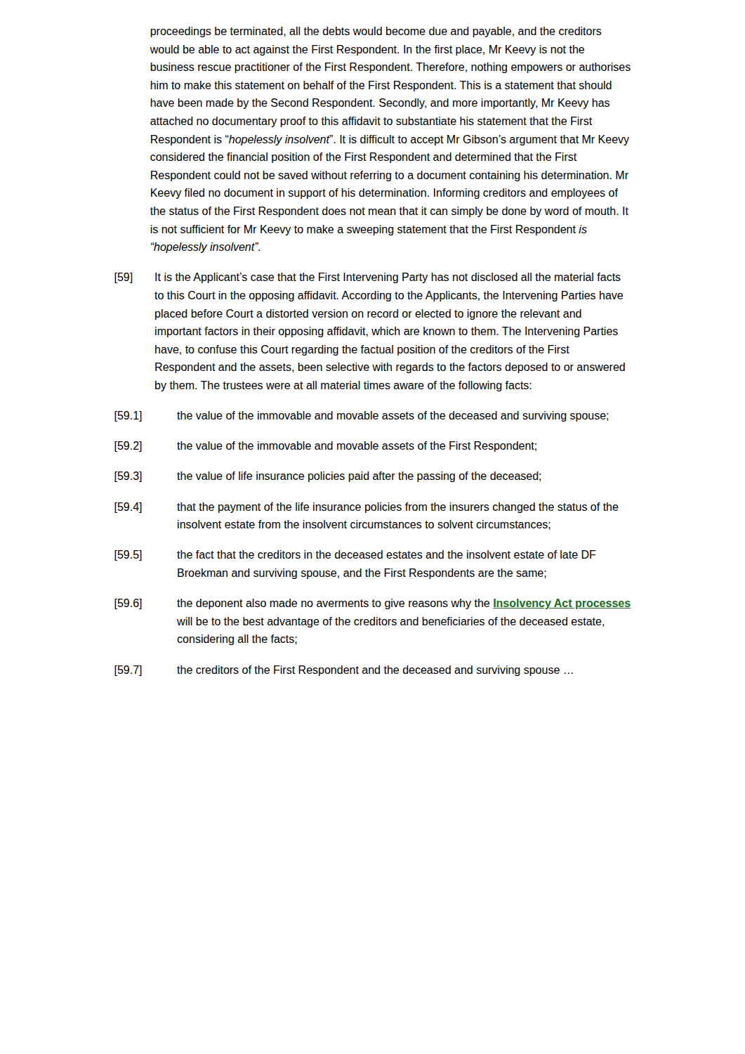proceedings be terminated, all the debts would become due and payable, and the creditors would be able to act against the First Respondent. In the first place, Mr Keevy is not the business rescue practitioner of the First Respondent. Therefore, nothing empowers or authorises him to make this statement on behalf of the First Respondent. This is a statement that should have been made by the Second Respondent. Secondly, and more importantly, Mr Keevy has attached no documentary proof to this affidavit to substantiate his statement that the First Respondent is “hopelessly insolvent”. It is difficult to accept Mr Gibson’s argument that Mr Keevy considered the financial position of the First Respondent and determined that the First Respondent could not be saved without referring to a document containing his determination. Mr Keevy filed no document in support of his determination. Informing creditors and employees of the status of the First Respondent does not mean that it can simply be done by word of mouth. It is not sufficient for Mr Keevy to make a sweeping statement that the First Respondent is “hopelessly insolvent”.
[59]
It is the Applicant’s case that the First Intervening Party has not disclosed all the material facts to this Court in the opposing affidavit. According to the Applicants, the Intervening Parties have placed before Court a distorted version on record or elected to ignore the relevant and important factors in their opposing affidavit, which are known to them. The Intervening Parties have, to confuse this Court regarding the factual position of the creditors of the First Respondent and the assets, been selective with regards to the factors deposed to or answered by them. The trustees were at all material times aware of the following facts:
[59.1] the value of the immovable and movable assets of the deceased and surviving spouse;
[59.2] the value of the immovable and movable assets of the First Respondent;
[59.3] the value of life insurance policies paid after the passing of the deceased;
[59.4] that the payment of the life insurance policies from the insurers changed the status of the insolvent estate from the insolvent circumstances to solvent circumstances;
[59.5] the fact that the creditors in the deceased estates and the insolvent estate of late DF Broekman and surviving spouse, and the First Respondents are the same;
[59.6] the deponent also made no averments to give reasons why the Insolvency Act processes will be to the best advantage of the creditors and beneficiaries of the deceased estate, considering all the facts;
[59.7] the creditors of the First Respondent and the deceased and surviving spouse …